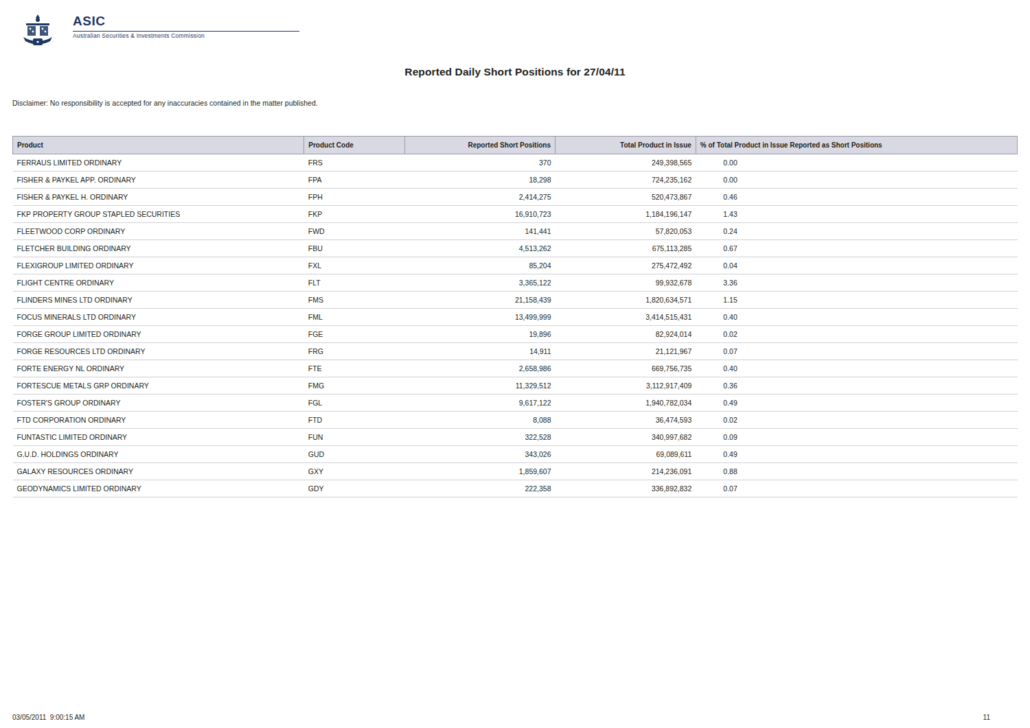ASIC
Australian Securities & Investments Commission
Reported Daily Short Positions for 27/04/11
Disclaimer: No responsibility is accepted for any inaccuracies contained in the matter published.
| Product | Product Code | Reported Short Positions | Total Product in Issue | % of Total Product in Issue Reported as Short Positions |
| --- | --- | --- | --- | --- |
| FERRAUS LIMITED ORDINARY | FRS | 370 | 249,398,565 | 0.00 |
| FISHER & PAYKEL APP. ORDINARY | FPA | 18,298 | 724,235,162 | 0.00 |
| FISHER & PAYKEL H. ORDINARY | FPH | 2,414,275 | 520,473,867 | 0.46 |
| FKP PROPERTY GROUP STAPLED SECURITIES | FKP | 16,910,723 | 1,184,196,147 | 1.43 |
| FLEETWOOD CORP ORDINARY | FWD | 141,441 | 57,820,053 | 0.24 |
| FLETCHER BUILDING ORDINARY | FBU | 4,513,262 | 675,113,285 | 0.67 |
| FLEXIGROUP LIMITED ORDINARY | FXL | 85,204 | 275,472,492 | 0.04 |
| FLIGHT CENTRE ORDINARY | FLT | 3,365,122 | 99,932,678 | 3.36 |
| FLINDERS MINES LTD ORDINARY | FMS | 21,158,439 | 1,820,634,571 | 1.15 |
| FOCUS MINERALS LTD ORDINARY | FML | 13,499,999 | 3,414,515,431 | 0.40 |
| FORGE GROUP LIMITED ORDINARY | FGE | 19,896 | 82,924,014 | 0.02 |
| FORGE RESOURCES LTD ORDINARY | FRG | 14,911 | 21,121,967 | 0.07 |
| FORTE ENERGY NL ORDINARY | FTE | 2,658,986 | 669,756,735 | 0.40 |
| FORTESCUE METALS GRP ORDINARY | FMG | 11,329,512 | 3,112,917,409 | 0.36 |
| FOSTER'S GROUP ORDINARY | FGL | 9,617,122 | 1,940,782,034 | 0.49 |
| FTD CORPORATION ORDINARY | FTD | 8,088 | 36,474,593 | 0.02 |
| FUNTASTIC LIMITED ORDINARY | FUN | 322,528 | 340,997,682 | 0.09 |
| G.U.D. HOLDINGS ORDINARY | GUD | 343,026 | 69,089,611 | 0.49 |
| GALAXY RESOURCES ORDINARY | GXY | 1,859,607 | 214,236,091 | 0.88 |
| GEODYNAMICS LIMITED ORDINARY | GDY | 222,358 | 336,892,832 | 0.07 |
03/05/2011 9:00:15 AM
11